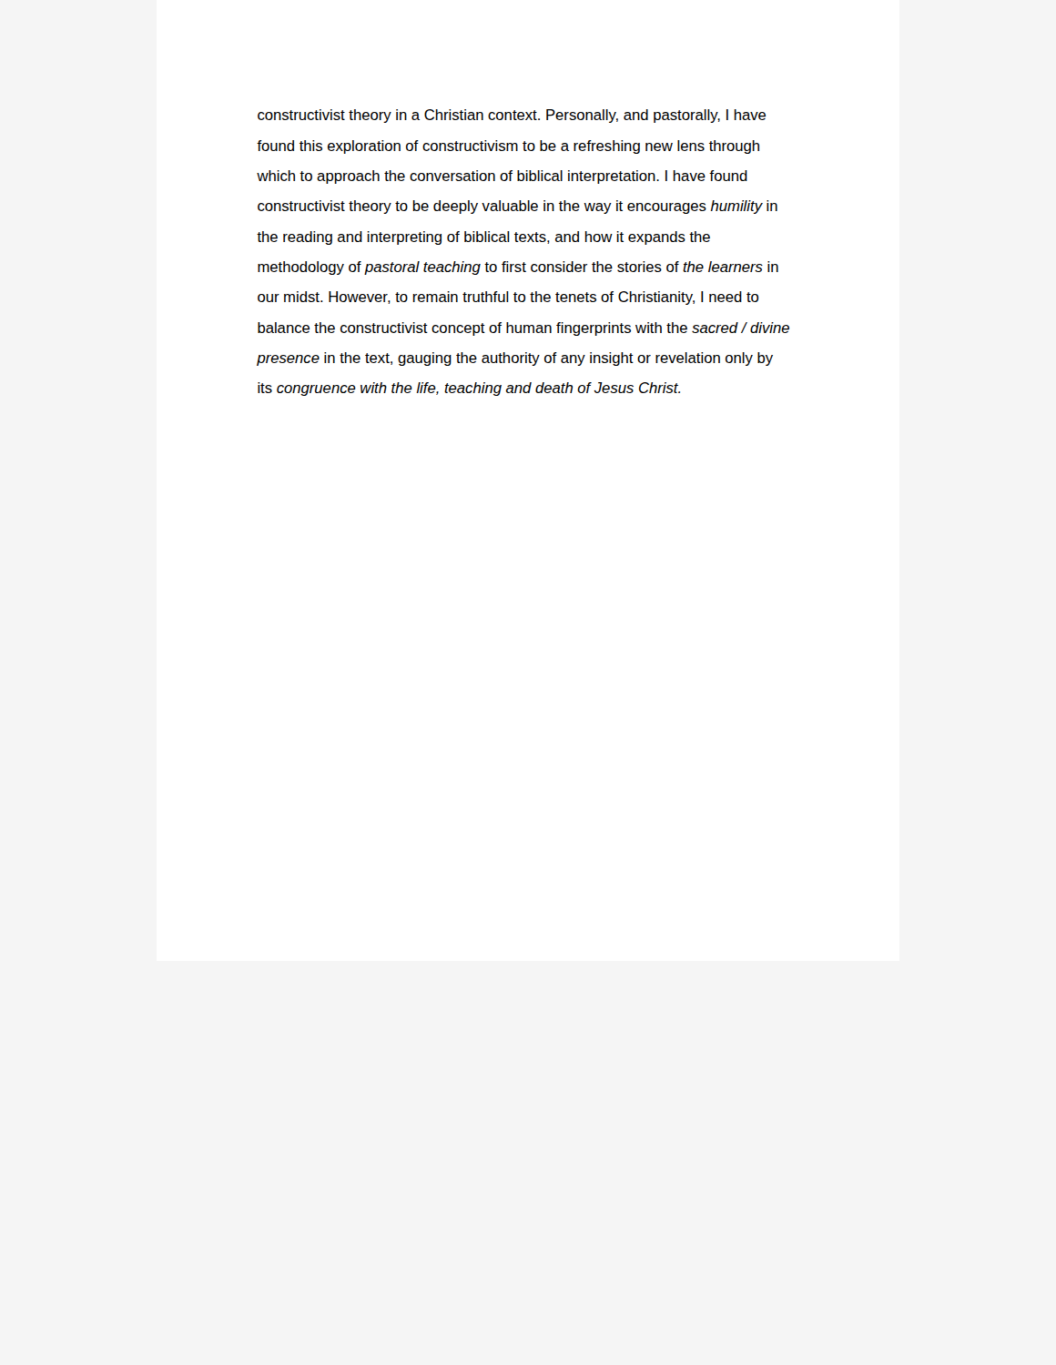constructivist theory in a Christian context. Personally, and pastorally, I have found this exploration of constructivism to be a refreshing new lens through which to approach the conversation of biblical interpretation. I have found constructivist theory to be deeply valuable in the way it encourages humility in the reading and interpreting of biblical texts, and how it expands the methodology of pastoral teaching to first consider the stories of the learners in our midst. However, to remain truthful to the tenets of Christianity, I need to balance the constructivist concept of human fingerprints with the sacred / divine presence in the text, gauging the authority of any insight or revelation only by its congruence with the life, teaching and death of Jesus Christ.